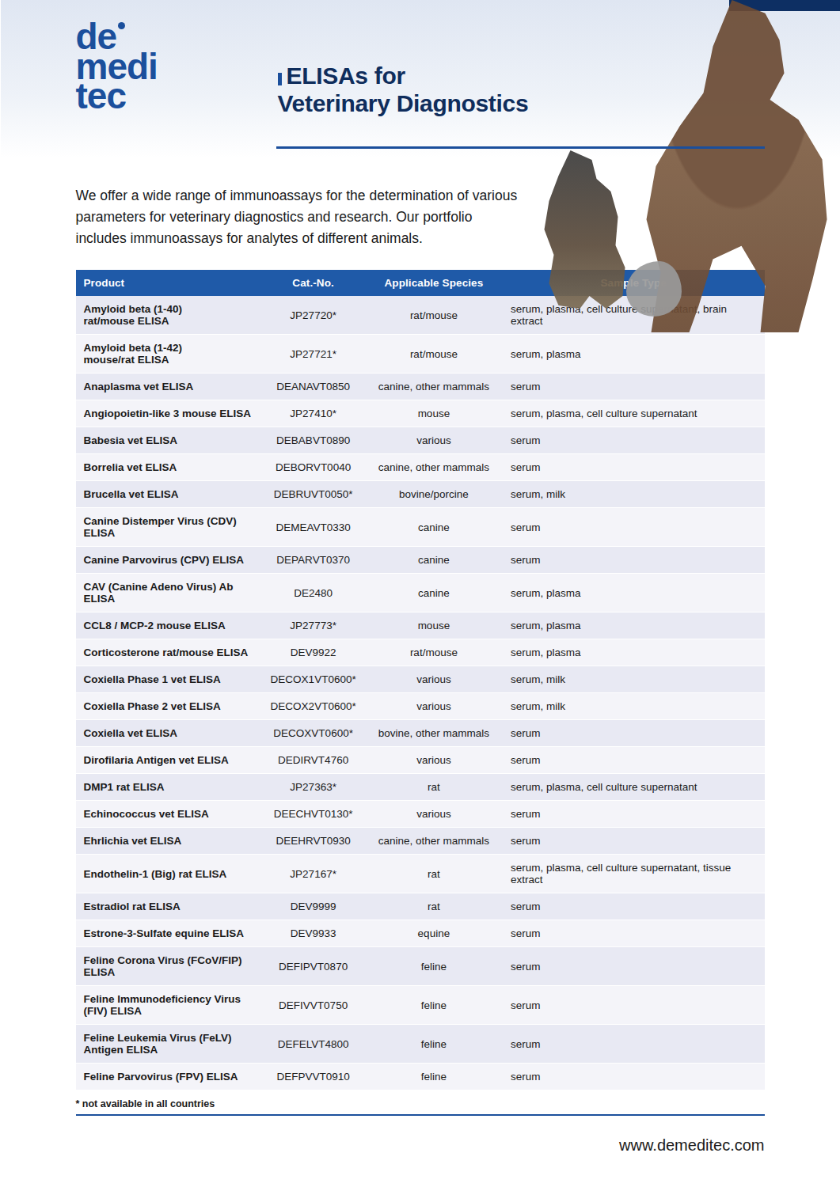de medi tec
ELISAs for
Veterinary Diagnostics
We offer a wide range of immunoassays for the determination of various parameters for veterinary diagnostics and research. Our portfolio includes immunoassays for analytes of different animals.
| Product | Cat.-No. | Applicable Species | Sample Type |
| --- | --- | --- | --- |
| Amyloid beta (1-40) rat/mouse ELISA | JP27720* | rat/mouse | serum, plasma, cell culture supernatant, brain extract |
| Amyloid beta (1-42) mouse/rat ELISA | JP27721* | rat/mouse | serum, plasma |
| Anaplasma vet ELISA | DEANAVT0850 | canine, other mammals | serum |
| Angiopoietin-like 3 mouse ELISA | JP27410* | mouse | serum, plasma, cell culture supernatant |
| Babesia vet ELISA | DEBABVT0890 | various | serum |
| Borrelia vet ELISA | DEBORVT0040 | canine, other mammals | serum |
| Brucella vet ELISA | DEBRUVT0050* | bovine/porcine | serum, milk |
| Canine Distemper Virus (CDV) ELISA | DEMEAVT0330 | canine | serum |
| Canine Parvovirus (CPV) ELISA | DEPARVT0370 | canine | serum |
| CAV (Canine Adeno Virus) Ab ELISA | DE2480 | canine | serum, plasma |
| CCL8 / MCP-2 mouse ELISA | JP27773* | mouse | serum, plasma |
| Corticosterone rat/mouse ELISA | DEV9922 | rat/mouse | serum, plasma |
| Coxiella Phase 1 vet ELISA | DECOX1VT0600* | various | serum, milk |
| Coxiella Phase 2 vet ELISA | DECOX2VT0600* | various | serum, milk |
| Coxiella vet ELISA | DECOXVT0600* | bovine, other mammals | serum |
| Dirofilaria Antigen vet ELISA | DEDIRVT4760 | various | serum |
| DMP1 rat ELISA | JP27363* | rat | serum, plasma, cell culture supernatant |
| Echinococcus vet ELISA | DEECHVT0130* | various | serum |
| Ehrlichia vet ELISA | DEEHRVT0930 | canine, other mammals | serum |
| Endothelin-1 (Big) rat ELISA | JP27167* | rat | serum, plasma, cell culture supernatant, tissue extract |
| Estradiol rat ELISA | DEV9999 | rat | serum |
| Estrone-3-Sulfate equine ELISA | DEV9933 | equine | serum |
| Feline Corona Virus (FCoV/FIP) ELISA | DEFIPVT0870 | feline | serum |
| Feline Immunodeficiency Virus (FIV) ELISA | DEFIVVT0750 | feline | serum |
| Feline Leukemia Virus (FeLV) Antigen ELISA | DEFELVT4800 | feline | serum |
| Feline Parvovirus (FPV) ELISA | DEFPVVT0910 | feline | serum |
* not available in all countries
www.demeditec.com